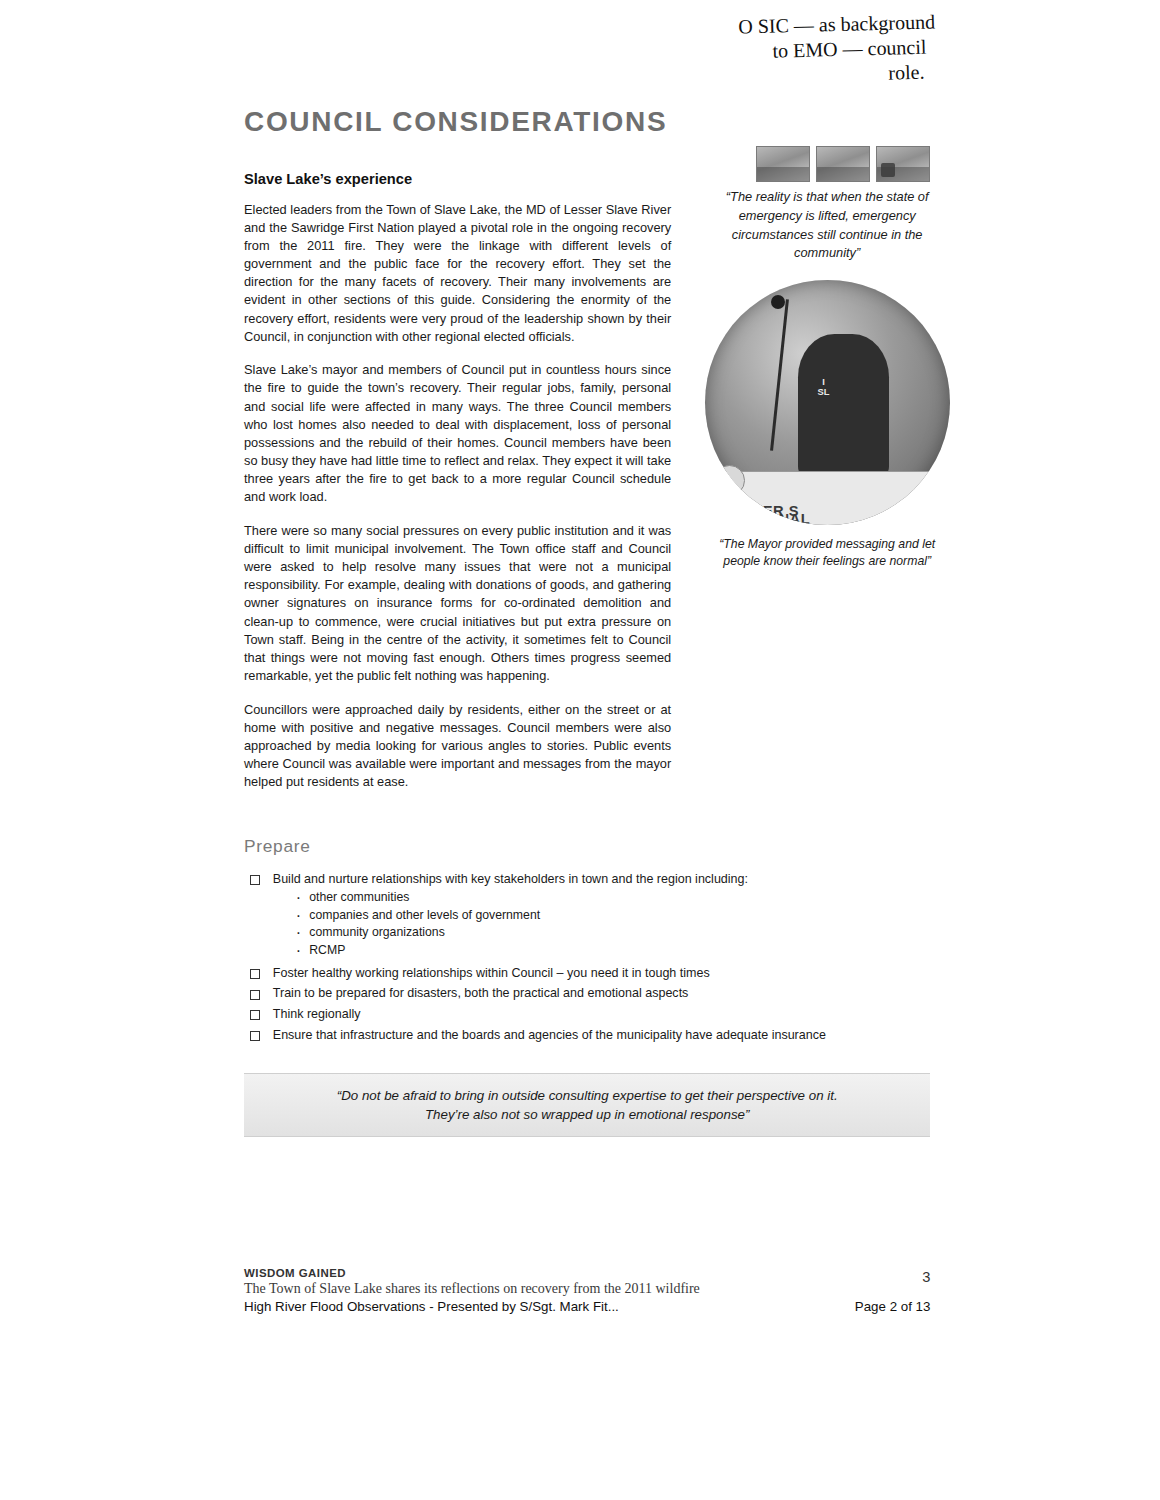O SIC — as background
to EMO — council
role.
Council Considerations
Slave Lake’s experience
Elected leaders from the Town of Slave Lake, the MD of Lesser Slave River and the Sawridge First Nation played a pivotal role in the ongoing recovery from the 2011 fire. They were the linkage with different levels of government and the public face for the recovery effort. They set the direction for the many facets of recovery. Their many involvements are evident in other sections of this guide. Considering the enormity of the recovery effort, residents were very proud of the leadership shown by their Council, in conjunction with other regional elected officials.
Slave Lake’s mayor and members of Council put in countless hours since the fire to guide the town’s recovery. Their regular jobs, family, personal and social life were affected in many ways. The three Council members who lost homes also needed to deal with displacement, loss of personal possessions and the rebuild of their homes. Council members have been so busy they have had little time to reflect and relax. They expect it will take three years after the fire to get back to a more regular Council schedule and work load.
There were so many social pressures on every public institution and it was difficult to limit municipal involvement. The Town office staff and Council were asked to help resolve many issues that were not a municipal responsibility. For example, dealing with donations of goods, and gathering owner signatures on insurance forms for co-ordinated demolition and clean-up to commence, were crucial initiatives but put extra pressure on Town staff. Being in the centre of the activity, it sometimes felt to Council that things were not moving fast enough. Others times progress seemed remarkable, yet the public felt nothing was happening.
Councillors were approached daily by residents, either on the street or at home with positive and negative messages. Council members were also approached by media looking for various angles to stories. Public events where Council was available were important and messages from the mayor helped put residents at ease.
“The reality is that when the state of emergency is lifted, emergency circumstances still continue in the community”
I
SL
LESSER S
REGIONAL
“The Mayor provided messaging and let people know their feelings are normal”
Prepare
Build and nurture relationships with key stakeholders in town and the region including:
other communities
companies and other levels of government
community organizations
RCMP
Foster healthy working relationships within Council – you need it in tough times
Train to be prepared for disasters, both the practical and emotional aspects
Think regionally
Ensure that infrastructure and the boards and agencies of the municipality have adequate insurance
“Do not be afraid to bring in outside consulting expertise to get their perspective on it.
They’re also not so wrapped up in emotional response”
3
WISDOM GAINED
The Town of Slave Lake shares its reflections on recovery from the 2011 wildfire
High River Flood Observations - Presented by S/Sgt. Mark Fit... Page 2 of 13